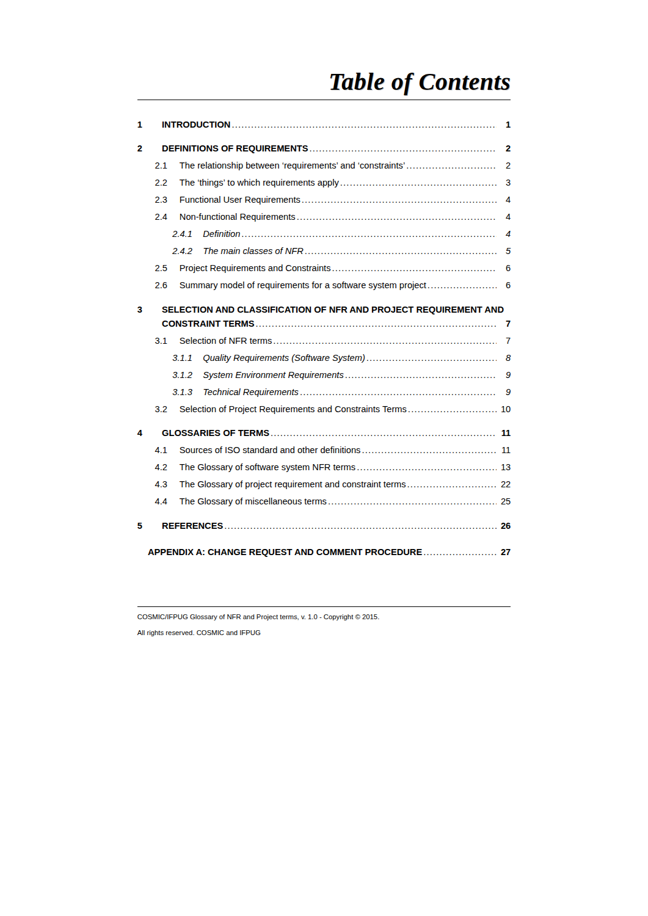Table of Contents
1 Introduction .................................................................................................................. 1
2 Definitions of requirements .............................................................................. 2
2.1 The relationship between ‘requirements’ and ‘constraints’ ......................................... 2
2.2 The ‘things’ to which requirements apply ..................................................................... 3
2.3 Functional User Requirements ................................................................................... 4
2.4 Non-functional Requirements ..................................................................................... 4
2.4.1 Definition .............................................................................................................. 4
2.4.2 The main classes of NFR ....................................................................................... 5
2.5 Project Requirements and Constraints ....................................................................... 6
2.6 Summary model of requirements for a software system project ................................ 6
3 Selection and classification of NFR and project requirement and
constraint terms .................................................................................................. 7
3.1 Selection of NFR terms .............................................................................................. 7
3.1.1 Quality Requirements (Software System) ............................................................. 8
3.1.2 System Environment Requirements ......................................................................... 9
3.1.3 Technical Requirements ......................................................................................... 9
3.2 Selection of Project Requirements and Constraints Terms ..................................... 10
4 Glossaries of terms ......................................................................................... 11
4.1 Sources of ISO standard and other definitions ........................................................ 11
4.2 The Glossary of software system NFR terms ........................................................... 13
4.3 The Glossary of project requirement and constraint terms ..................................... 22
4.4 The Glossary of miscellaneous terms ....................................................................... 25
5 References ............................................................................................................. 26
Appendix A: Change Request and Comment Procedure ................................. 27
COSMIC/IFPUG Glossary of NFR and Project terms, v. 1.0 - Copyright © 2015.
All rights reserved. COSMIC and IFPUG